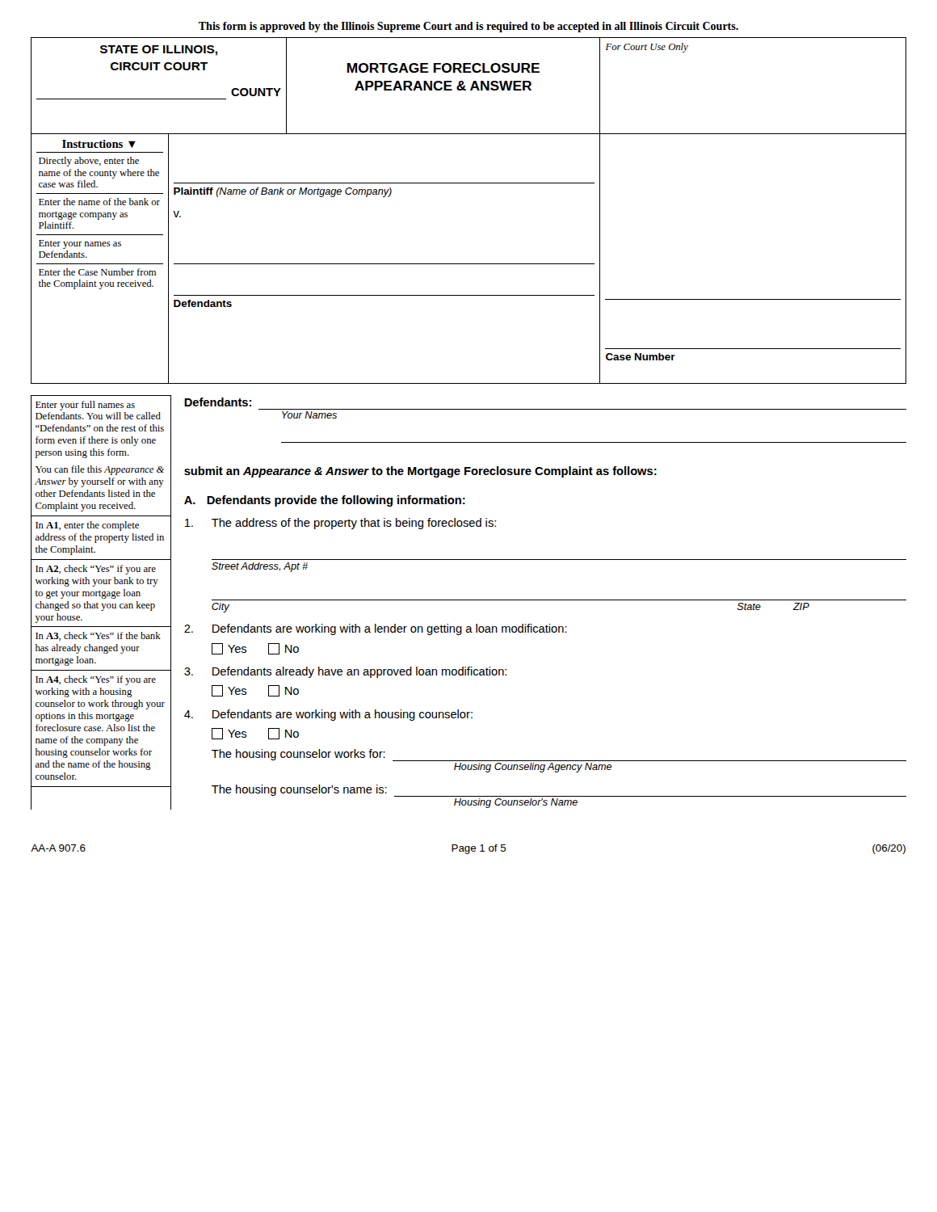This form is approved by the Illinois Supreme Court and is required to be accepted in all Illinois Circuit Courts.
| STATE OF ILLINOIS, CIRCUIT COURT COUNTY | MORTGAGE FORECLOSURE APPEARANCE & ANSWER | For Court Use Only |
| Instructions ▼ Directly above, enter the name of the county where the case was filed. Enter the name of the bank or mortgage company as Plaintiff. Enter your names as Defendants. Enter the Case Number from the Complaint you received. | Plaintiff (Name of Bank or Mortgage Company) v. Defendants | Case Number |
Enter your full names as Defendants. You will be called “Defendants” on the rest of this form even if there is only one person using this form.
You can file this Appearance & Answer by yourself or with any other Defendants listed in the Complaint you received.
In A1, enter the complete address of the property listed in the Complaint.
In A2, check “Yes” if you are working with your bank to try to get your mortgage loan changed so that you can keep your house.
In A3, check “Yes” if the bank has already changed your mortgage loan.
In A4, check “Yes” if you are working with a housing counselor to work through your options in this mortgage foreclosure case. Also list the name of the company the housing counselor works for and the name of the housing counselor.
Defendants:
Your Names
submit an Appearance & Answer to the Mortgage Foreclosure Complaint as follows:
A. Defendants provide the following information:
1.
The address of the property that is being foreclosed is:
Street Address, Apt #
City State ZIP
2.
Defendants are working with a lender on getting a loan modification:
Yes No
3.
Defendants already have an approved loan modification:
Yes No
4.
Defendants are working with a housing counselor:
Yes No
The housing counselor works for:
Housing Counseling Agency Name
The housing counselor's name is:
Housing Counselor's Name
AA-A 907.6
Page 1 of 5
(06/20)